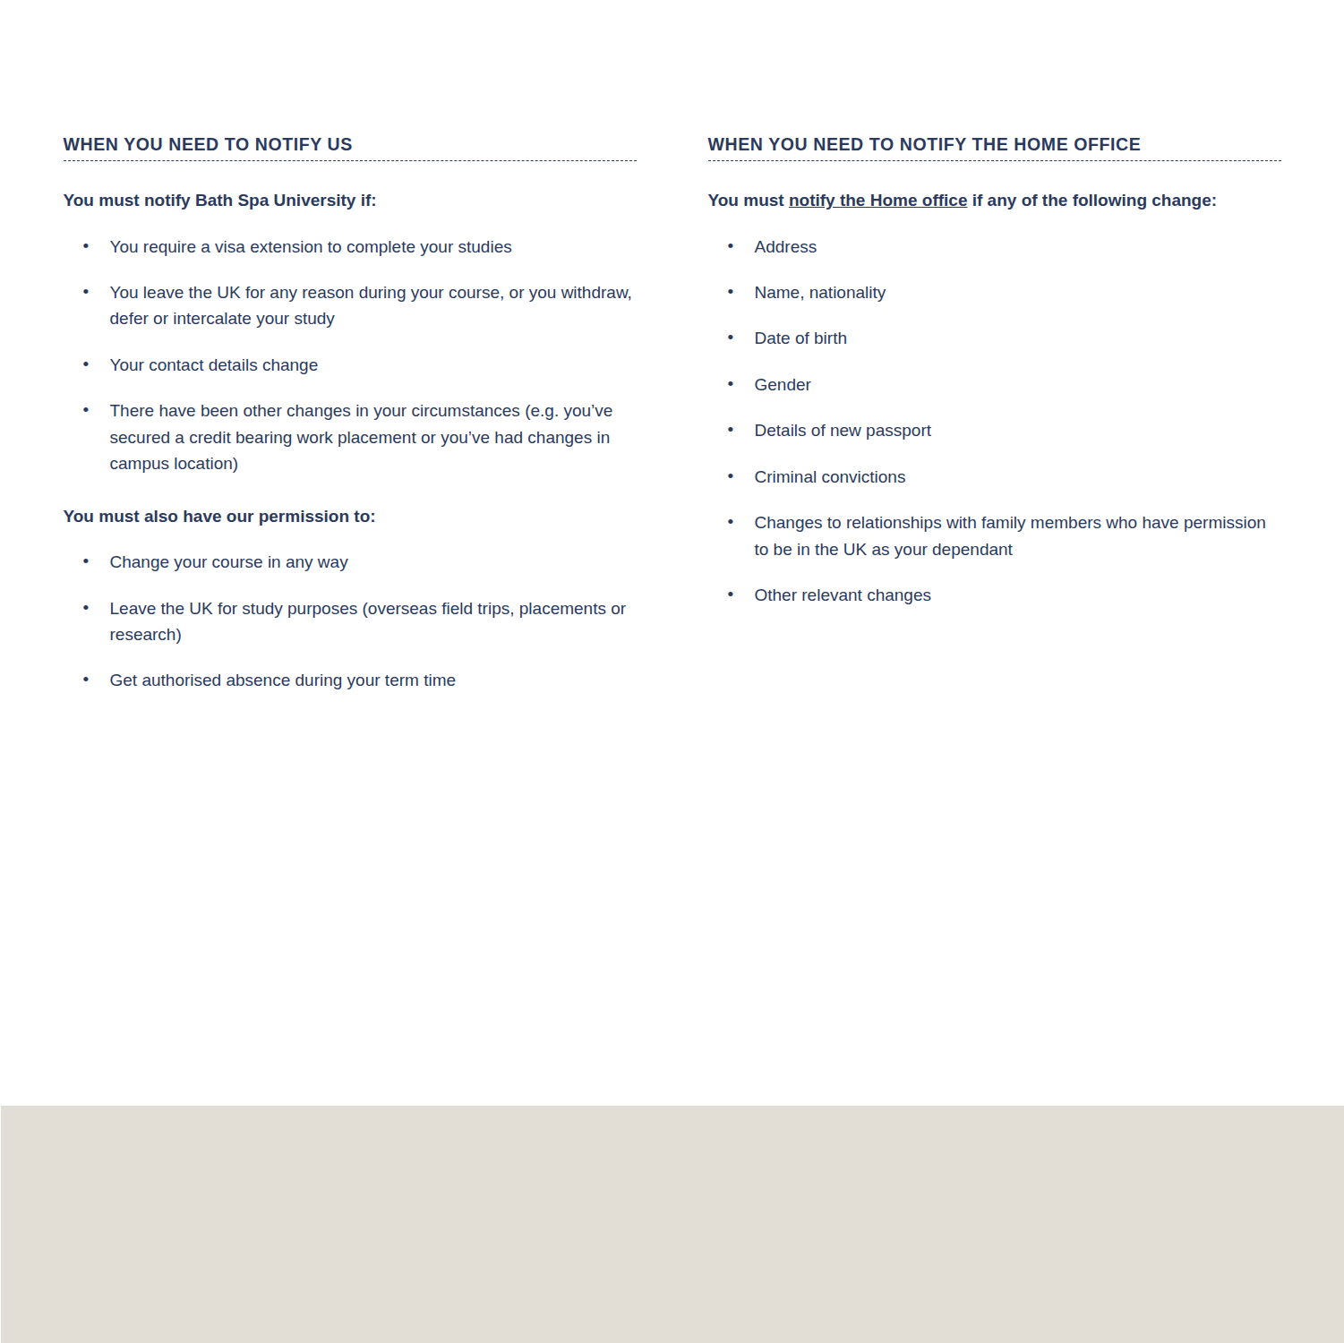When you need to notify us
You must notify Bath Spa University if:
You require a visa extension to complete your studies
You leave the UK for any reason during your course, or you withdraw, defer or intercalate your study
Your contact details change
There have been other changes in your circumstances (e.g. you’ve secured a credit bearing work placement or you’ve had changes in campus location)
You must also have our permission to:
Change your course in any way
Leave the UK for study purposes (overseas field trips, placements or research)
Get authorised absence during your term time
When you need to notify the Home Office
You must notify the Home office if any of the following change:
Address
Name, nationality
Date of birth
Gender
Details of new passport
Criminal convictions
Changes to relationships with family members who have permission to be in the UK as your dependant
Other relevant changes